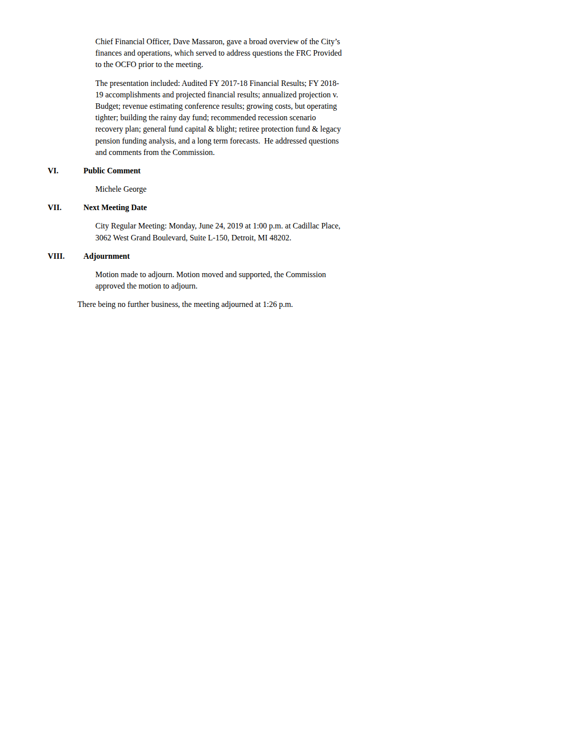Chief Financial Officer, Dave Massaron, gave a broad overview of the City’s finances and operations, which served to address questions the FRC Provided to the OCFO prior to the meeting.
The presentation included: Audited FY 2017-18 Financial Results; FY 2018-19 accomplishments and projected financial results; annualized projection v. Budget; revenue estimating conference results; growing costs, but operating tighter; building the rainy day fund; recommended recession scenario recovery plan; general fund capital & blight; retiree protection fund & legacy pension funding analysis, and a long term forecasts. He addressed questions and comments from the Commission.
VI.
Public Comment
Michele George
VII.
Next Meeting Date
City Regular Meeting: Monday, June 24, 2019 at 1:00 p.m. at Cadillac Place, 3062 West Grand Boulevard, Suite L-150, Detroit, MI 48202.
VIII.
Adjournment
Motion made to adjourn. Motion moved and supported, the Commission approved the motion to adjourn.
There being no further business, the meeting adjourned at 1:26 p.m.